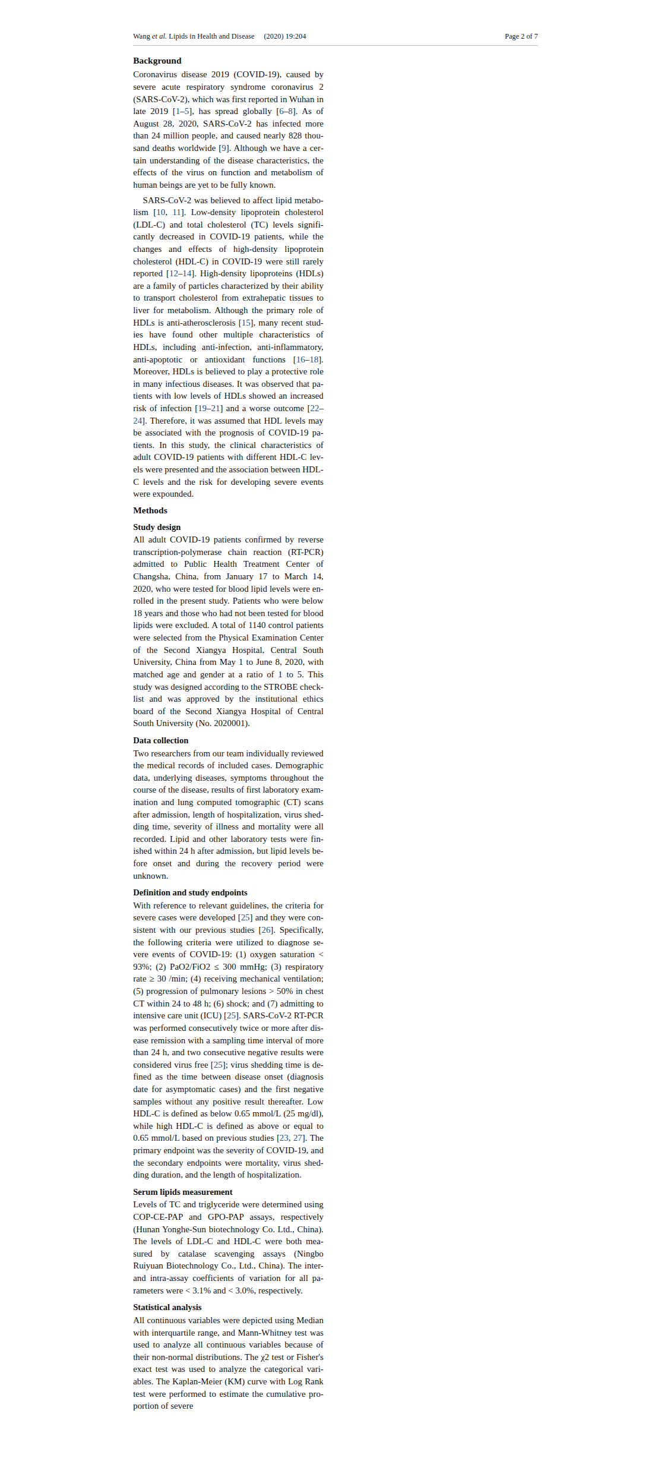Wang et al. Lipids in Health and Disease (2020) 19:204
Page 2 of 7
Background
Coronavirus disease 2019 (COVID-19), caused by severe acute respiratory syndrome coronavirus 2 (SARS-CoV-2), which was first reported in Wuhan in late 2019 [1–5], has spread globally [6–8]. As of August 28, 2020, SARS-CoV-2 has infected more than 24 million people, and caused nearly 828 thousand deaths worldwide [9]. Although we have a certain understanding of the disease characteristics, the effects of the virus on function and metabolism of human beings are yet to be fully known.
SARS-CoV-2 was believed to affect lipid metabolism [10, 11]. Low-density lipoprotein cholesterol (LDL-C) and total cholesterol (TC) levels significantly decreased in COVID-19 patients, while the changes and effects of high-density lipoprotein cholesterol (HDL-C) in COVID-19 were still rarely reported [12–14]. High-density lipoproteins (HDLs) are a family of particles characterized by their ability to transport cholesterol from extrahepatic tissues to liver for metabolism. Although the primary role of HDLs is anti-atherosclerosis [15], many recent studies have found other multiple characteristics of HDLs, including anti-infection, anti-inflammatory, anti-apoptotic or antioxidant functions [16–18]. Moreover, HDLs is believed to play a protective role in many infectious diseases. It was observed that patients with low levels of HDLs showed an increased risk of infection [19–21] and a worse outcome [22–24]. Therefore, it was assumed that HDL levels may be associated with the prognosis of COVID-19 patients. In this study, the clinical characteristics of adult COVID-19 patients with different HDL-C levels were presented and the association between HDL-C levels and the risk for developing severe events were expounded.
Methods
Study design
All adult COVID-19 patients confirmed by reverse transcription-polymerase chain reaction (RT-PCR) admitted to Public Health Treatment Center of Changsha, China, from January 17 to March 14, 2020, who were tested for blood lipid levels were enrolled in the present study. Patients who were below 18 years and those who had not been tested for blood lipids were excluded. A total of 1140 control patients were selected from the Physical Examination Center of the Second Xiangya Hospital, Central South University, China from May 1 to June 8, 2020, with matched age and gender at a ratio of 1 to 5. This study was designed according to the STROBE checklist and was approved by the institutional ethics board of the Second Xiangya Hospital of Central South University (No. 2020001).
Data collection
Two researchers from our team individually reviewed the medical records of included cases. Demographic data, underlying diseases, symptoms throughout the course of the disease, results of first laboratory examination and lung computed tomographic (CT) scans after admission, length of hospitalization, virus shedding time, severity of illness and mortality were all recorded. Lipid and other laboratory tests were finished within 24 h after admission, but lipid levels before onset and during the recovery period were unknown.
Definition and study endpoints
With reference to relevant guidelines, the criteria for severe cases were developed [25] and they were consistent with our previous studies [26]. Specifically, the following criteria were utilized to diagnose severe events of COVID-19: (1) oxygen saturation < 93%; (2) PaO2/FiO2 ≤ 300 mmHg; (3) respiratory rate ≥ 30 /min; (4) receiving mechanical ventilation; (5) progression of pulmonary lesions > 50% in chest CT within 24 to 48 h; (6) shock; and (7) admitting to intensive care unit (ICU) [25]. SARS-CoV-2 RT-PCR was performed consecutively twice or more after disease remission with a sampling time interval of more than 24 h, and two consecutive negative results were considered virus free [25]; virus shedding time is defined as the time between disease onset (diagnosis date for asymptomatic cases) and the first negative samples without any positive result thereafter. Low HDL-C is defined as below 0.65 mmol/L (25 mg/dl), while high HDL-C is defined as above or equal to 0.65 mmol/L based on previous studies [23, 27]. The primary endpoint was the severity of COVID-19, and the secondary endpoints were mortality, virus shedding duration, and the length of hospitalization.
Serum lipids measurement
Levels of TC and triglyceride were determined using COP-CE-PAP and GPO-PAP assays, respectively (Hunan Yonghe-Sun biotechnology Co. Ltd., China). The levels of LDL-C and HDL-C were both measured by catalase scavenging assays (Ningbo Ruiyuan Biotechnology Co., Ltd., China). The inter- and intra-assay coefficients of variation for all parameters were < 3.1% and < 3.0%, respectively.
Statistical analysis
All continuous variables were depicted using Median with interquartile range, and Mann-Whitney test was used to analyze all continuous variables because of their non-normal distributions. The χ2 test or Fisher's exact test was used to analyze the categorical variables. The Kaplan-Meier (KM) curve with Log Rank test were performed to estimate the cumulative proportion of severe